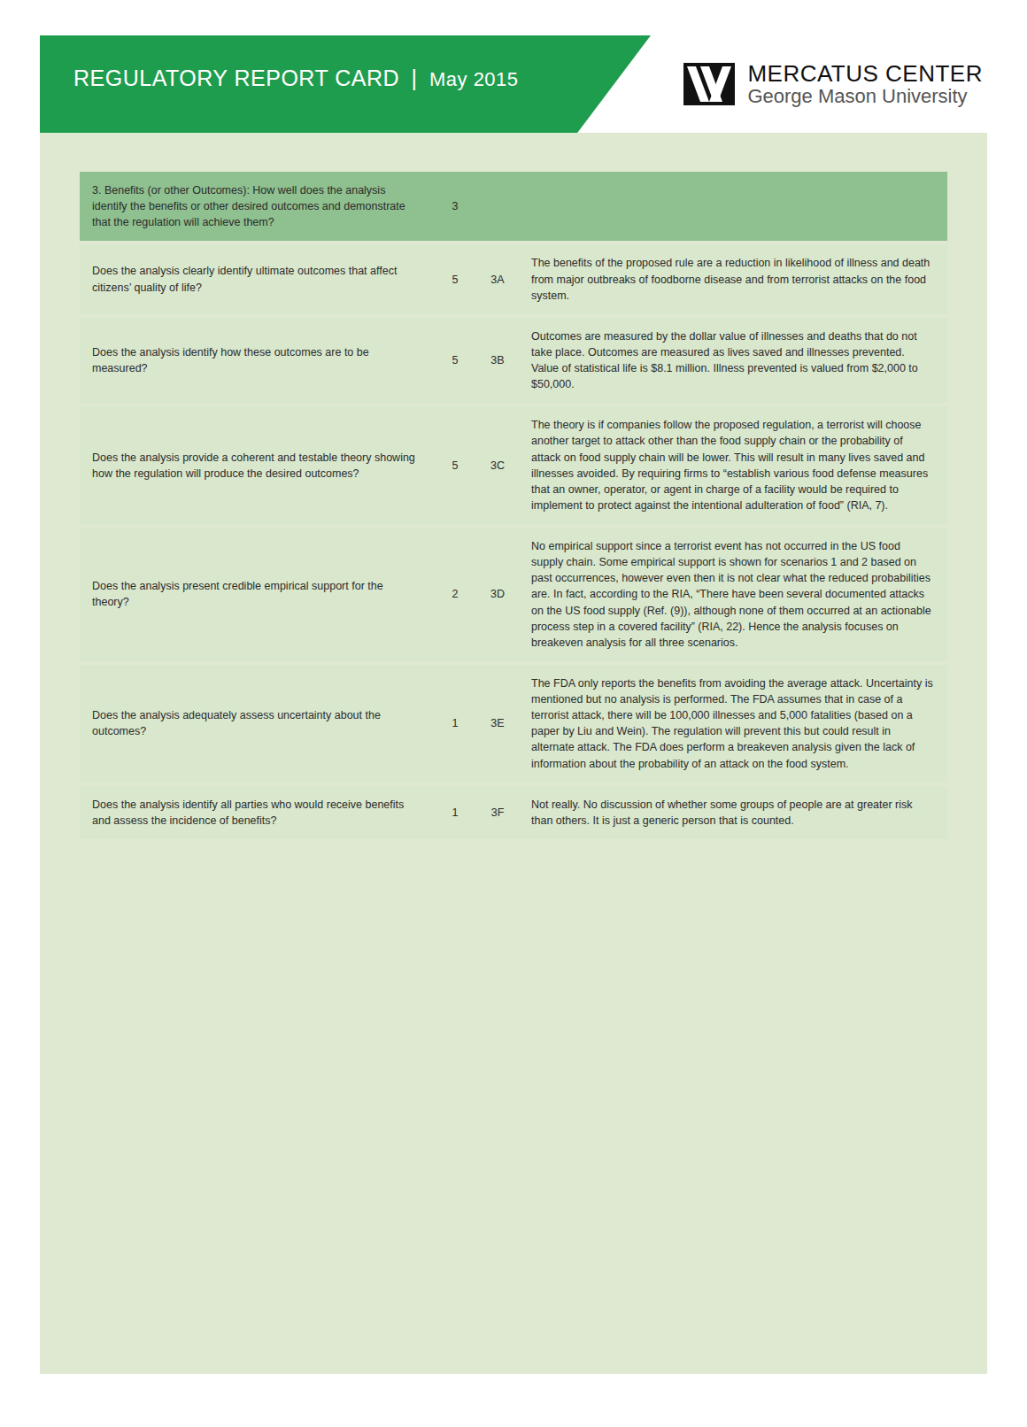Regulatory Report Card | May 2015
MERCATUS CENTER
George Mason University
| 3. Benefits (or other Outcomes): How well does the analysis identify the benefits or other desired outcomes and demonstrate that the regulation will achieve them? | 3 | | |
| Does the analysis clearly identify ultimate outcomes that affect citizens’ quality of life? | 5 | 3A | The benefits of the proposed rule are a reduction in likelihood of illness and death from major outbreaks of foodborne disease and from terrorist attacks on the food system. |
| Does the analysis identify how these outcomes are to be measured? | 5 | 3B | Outcomes are measured by the dollar value of illnesses and deaths that do not take place. Outcomes are measured as lives saved and illnesses prevented. Value of statistical life is $8.1 million. Illness prevented is valued from $2,000 to $50,000. |
| Does the analysis provide a coherent and testable theory showing how the regulation will produce the desired outcomes? | 5 | 3C | The theory is if companies follow the proposed regulation, a terrorist will choose another target to attack other than the food supply chain or the probability of attack on food supply chain will be lower. This will result in many lives saved and illnesses avoided. By requiring firms to “establish various food defense measures that an owner, operator, or agent in charge of a facility would be required to implement to protect against the intentional adulteration of food” (RIA, 7). |
| Does the analysis present credible empirical support for the theory? | 2 | 3D | No empirical support since a terrorist event has not occurred in the US food supply chain. Some empirical support is shown for scenarios 1 and 2 based on past occurrences, however even then it is not clear what the reduced probabilities are. In fact, according to the RIA, “There have been several documented attacks on the US food supply (Ref. (9)), although none of them occurred at an actionable process step in a covered facility” (RIA, 22). Hence the analysis focuses on breakeven analysis for all three scenarios. |
| Does the analysis adequately assess uncertainty about the outcomes? | 1 | 3E | The FDA only reports the benefits from avoiding the average attack. Uncertainty is mentioned but no analysis is performed. The FDA assumes that in case of a terrorist attack, there will be 100,000 illnesses and 5,000 fatalities (based on a paper by Liu and Wein). The regulation will prevent this but could result in alternate attack. The FDA does perform a breakeven analysis given the lack of information about the probability of an attack on the food system. |
| Does the analysis identify all parties who would receive benefits and assess the incidence of benefits? | 1 | 3F | Not really. No discussion of whether some groups of people are at greater risk than others. It is just a generic person that is counted. |